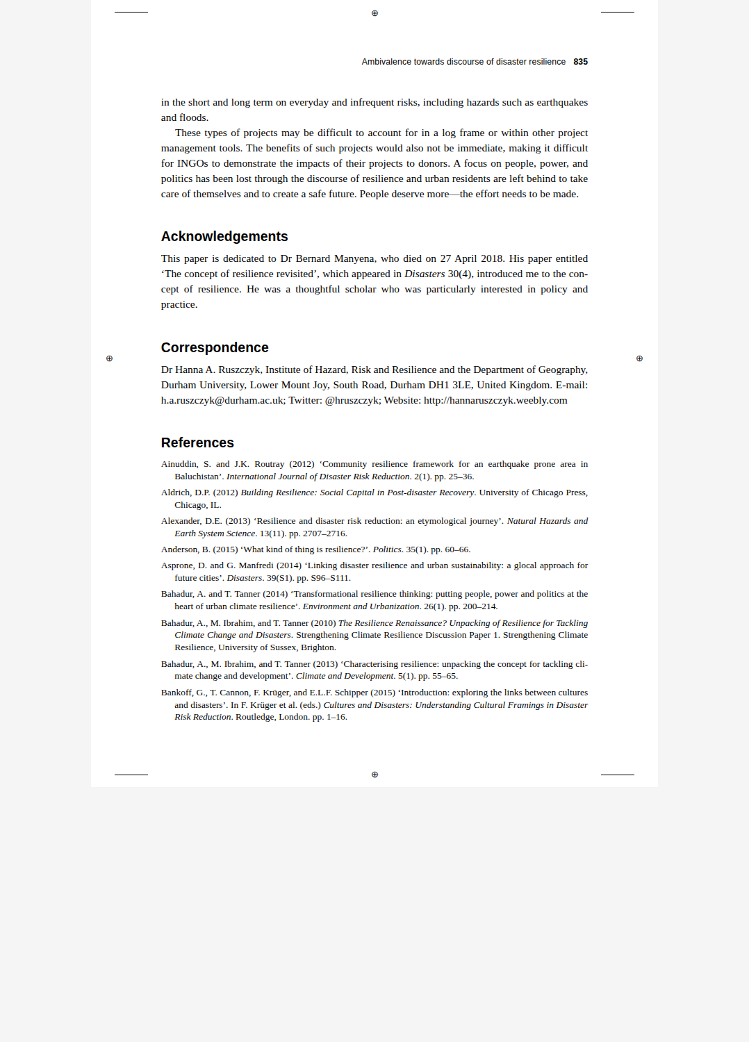⊕ ⊕ ⊕ ⊕
Ambivalence towards discourse of disaster resilience 835
in the short and long term on everyday and infrequent risks, including hazards such as earthquakes and floods.
These types of projects may be difficult to account for in a log frame or within other project management tools. The benefits of such projects would also not be immediate, making it difficult for INGOs to demonstrate the impacts of their projects to donors. A focus on people, power, and politics has been lost through the discourse of resilience and urban residents are left behind to take care of themselves and to create a safe future. People deserve more—the effort needs to be made.
Acknowledgements
This paper is dedicated to Dr Bernard Manyena, who died on 27 April 2018. His paper entitled ‘The concept of resilience revisited’, which appeared in Disasters 30(4), introduced me to the concept of resilience. He was a thoughtful scholar who was particularly interested in policy and practice.
Correspondence
Dr Hanna A. Ruszczyk, Institute of Hazard, Risk and Resilience and the Department of Geography, Durham University, Lower Mount Joy, South Road, Durham DH1 3LE, United Kingdom. E-mail: h.a.ruszczyk@durham.ac.uk; Twitter: @hruszczyk; Website: http://hannaruszczyk.weebly.com
References
Ainuddin, S. and J.K. Routray (2012) ‘Community resilience framework for an earthquake prone area in Baluchistan’. International Journal of Disaster Risk Reduction. 2(1). pp. 25–36.
Aldrich, D.P. (2012) Building Resilience: Social Capital in Post-disaster Recovery. University of Chicago Press, Chicago, IL.
Alexander, D.E. (2013) ‘Resilience and disaster risk reduction: an etymological journey’. Natural Hazards and Earth System Science. 13(11). pp. 2707–2716.
Anderson, B. (2015) ‘What kind of thing is resilience?’. Politics. 35(1). pp. 60–66.
Asprone, D. and G. Manfredi (2014) ‘Linking disaster resilience and urban sustainability: a glocal approach for future cities’. Disasters. 39(S1). pp. S96–S111.
Bahadur, A. and T. Tanner (2014) ‘Transformational resilience thinking: putting people, power and politics at the heart of urban climate resilience’. Environment and Urbanization. 26(1). pp. 200–214.
Bahadur, A., M. Ibrahim, and T. Tanner (2010) The Resilience Renaissance? Unpacking of Resilience for Tackling Climate Change and Disasters. Strengthening Climate Resilience Discussion Paper 1. Strengthening Climate Resilience, University of Sussex, Brighton.
Bahadur, A., M. Ibrahim, and T. Tanner (2013) ‘Characterising resilience: unpacking the concept for tackling climate change and development’. Climate and Development. 5(1). pp. 55–65.
Bankoff, G., T. Cannon, F. Krüger, and E.L.F. Schipper (2015) ‘Introduction: exploring the links between cultures and disasters’. In F. Krüger et al. (eds.) Cultures and Disasters: Understanding Cultural Framings in Disaster Risk Reduction. Routledge, London. pp. 1–16.